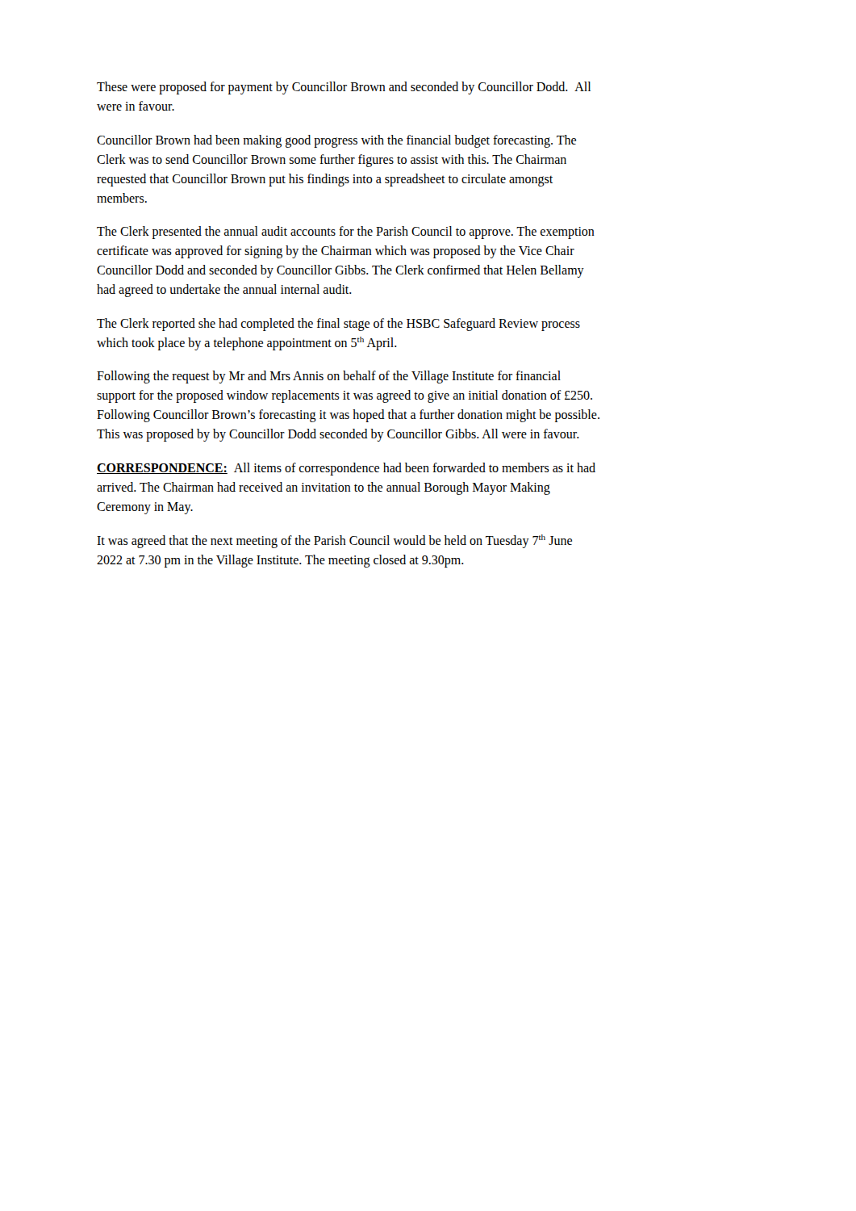These were proposed for payment by Councillor Brown and seconded by Councillor Dodd. All were in favour.
Councillor Brown had been making good progress with the financial budget forecasting. The Clerk was to send Councillor Brown some further figures to assist with this. The Chairman requested that Councillor Brown put his findings into a spreadsheet to circulate amongst members.
The Clerk presented the annual audit accounts for the Parish Council to approve. The exemption certificate was approved for signing by the Chairman which was proposed by the Vice Chair Councillor Dodd and seconded by Councillor Gibbs. The Clerk confirmed that Helen Bellamy had agreed to undertake the annual internal audit.
The Clerk reported she had completed the final stage of the HSBC Safeguard Review process which took place by a telephone appointment on 5th April.
Following the request by Mr and Mrs Annis on behalf of the Village Institute for financial support for the proposed window replacements it was agreed to give an initial donation of £250. Following Councillor Brown’s forecasting it was hoped that a further donation might be possible. This was proposed by by Councillor Dodd seconded by Councillor Gibbs. All were in favour.
CORRESPONDENCE: All items of correspondence had been forwarded to members as it had arrived. The Chairman had received an invitation to the annual Borough Mayor Making Ceremony in May.
It was agreed that the next meeting of the Parish Council would be held on Tuesday 7th June 2022 at 7.30 pm in the Village Institute. The meeting closed at 9.30pm.